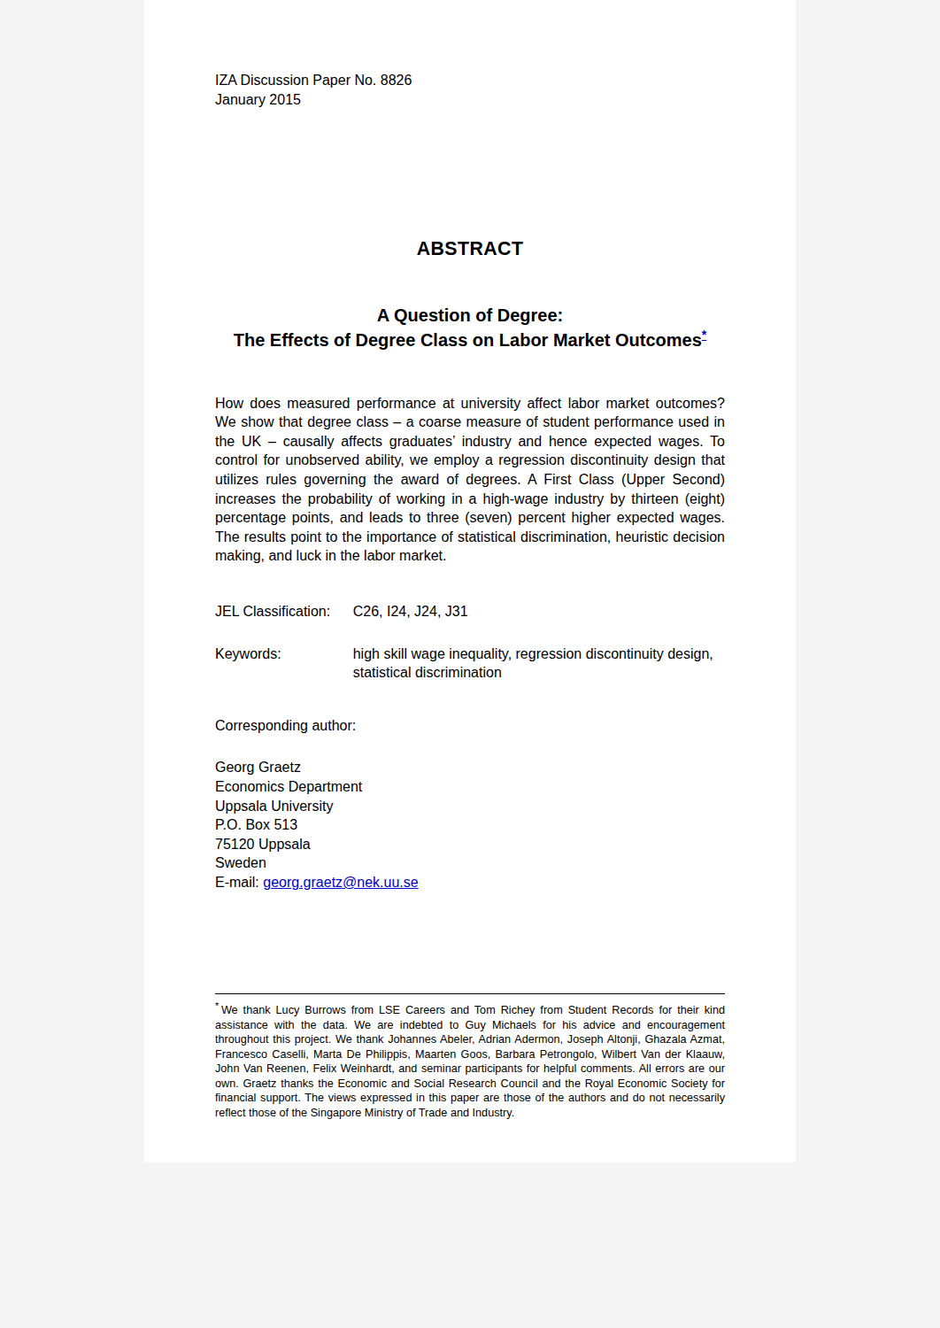IZA Discussion Paper No. 8826
January 2015
ABSTRACT
A Question of Degree:
The Effects of Degree Class on Labor Market Outcomes*
How does measured performance at university affect labor market outcomes? We show that degree class – a coarse measure of student performance used in the UK – causally affects graduates’ industry and hence expected wages. To control for unobserved ability, we employ a regression discontinuity design that utilizes rules governing the award of degrees. A First Class (Upper Second) increases the probability of working in a high-wage industry by thirteen (eight) percentage points, and leads to three (seven) percent higher expected wages. The results point to the importance of statistical discrimination, heuristic decision making, and luck in the labor market.
| JEL Classification: | C26, I24, J24, J31 |
| Keywords: | high skill wage inequality, regression discontinuity design, statistical discrimination |
Corresponding author:
Georg Graetz
Economics Department
Uppsala University
P.O. Box 513
75120 Uppsala
Sweden
E-mail: georg.graetz@nek.uu.se
*We thank Lucy Burrows from LSE Careers and Tom Richey from Student Records for their kind assistance with the data. We are indebted to Guy Michaels for his advice and encouragement throughout this project. We thank Johannes Abeler, Adrian Adermon, Joseph Altonji, Ghazala Azmat, Francesco Caselli, Marta De Philippis, Maarten Goos, Barbara Petrongolo, Wilbert Van der Klaauw, John Van Reenen, Felix Weinhardt, and seminar participants for helpful comments. All errors are our own. Graetz thanks the Economic and Social Research Council and the Royal Economic Society for financial support. The views expressed in this paper are those of the authors and do not necessarily reflect those of the Singapore Ministry of Trade and Industry.